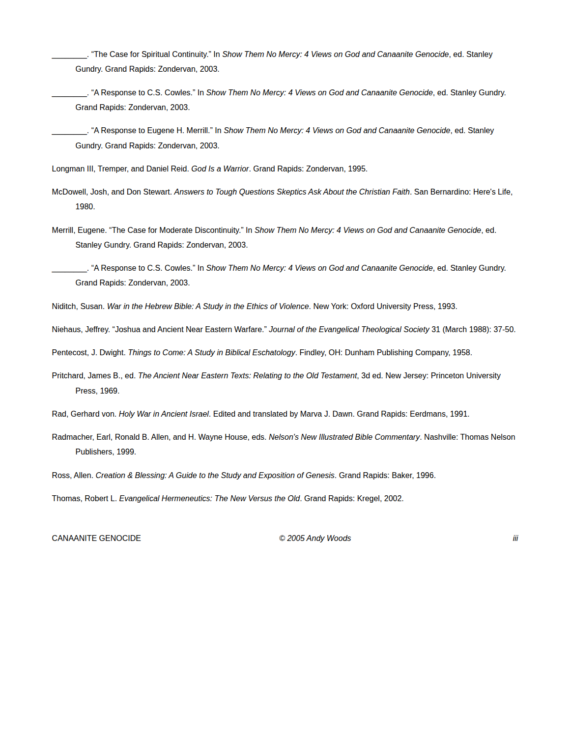________. “The Case for Spiritual Continuity.” In Show Them No Mercy: 4 Views on God and Canaanite Genocide, ed. Stanley Gundry. Grand Rapids: Zondervan, 2003.
________. “A Response to C.S. Cowles.” In Show Them No Mercy: 4 Views on God and Canaanite Genocide, ed. Stanley Gundry. Grand Rapids: Zondervan, 2003.
________. “A Response to Eugene H. Merrill.” In Show Them No Mercy: 4 Views on God and Canaanite Genocide, ed. Stanley Gundry. Grand Rapids: Zondervan, 2003.
Longman III, Tremper, and Daniel Reid. God Is a Warrior. Grand Rapids: Zondervan, 1995.
McDowell, Josh, and Don Stewart. Answers to Tough Questions Skeptics Ask About the Christian Faith. San Bernardino: Here's Life, 1980.
Merrill, Eugene. “The Case for Moderate Discontinuity.” In Show Them No Mercy: 4 Views on God and Canaanite Genocide, ed. Stanley Gundry. Grand Rapids: Zondervan, 2003.
________. “A Response to C.S. Cowles.” In Show Them No Mercy: 4 Views on God and Canaanite Genocide, ed. Stanley Gundry. Grand Rapids: Zondervan, 2003.
Niditch, Susan. War in the Hebrew Bible: A Study in the Ethics of Violence. New York: Oxford University Press, 1993.
Niehaus, Jeffrey. “Joshua and Ancient Near Eastern Warfare.” Journal of the Evangelical Theological Society 31 (March 1988): 37-50.
Pentecost, J. Dwight. Things to Come: A Study in Biblical Eschatology. Findley, OH: Dunham Publishing Company, 1958.
Pritchard, James B., ed. The Ancient Near Eastern Texts: Relating to the Old Testament, 3d ed. New Jersey: Princeton University Press, 1969.
Rad, Gerhard von. Holy War in Ancient Israel. Edited and translated by Marva J. Dawn. Grand Rapids: Eerdmans, 1991.
Radmacher, Earl, Ronald B. Allen, and H. Wayne House, eds. Nelson's New Illustrated Bible Commentary. Nashville: Thomas Nelson Publishers, 1999.
Ross, Allen. Creation & Blessing: A Guide to the Study and Exposition of Genesis. Grand Rapids: Baker, 1996.
Thomas, Robert L. Evangelical Hermeneutics: The New Versus the Old. Grand Rapids: Kregel, 2002.
CANAANITE GENOCIDE © 2005 Andy Woods iii